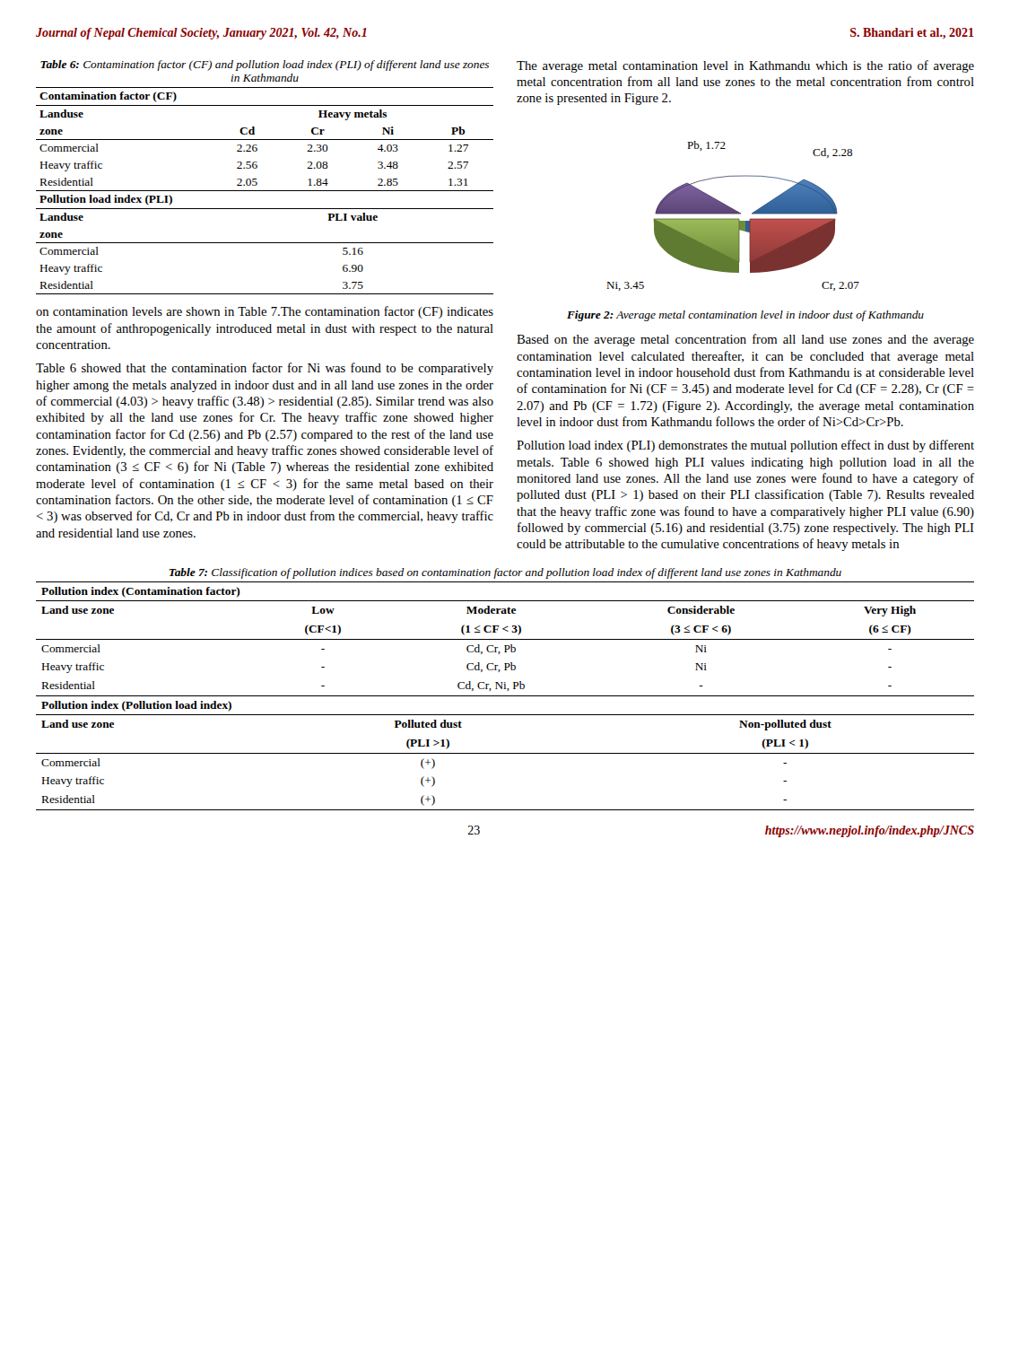Journal of Nepal Chemical Society, January 2021, Vol. 42, No.1
S. Bhandari et al., 2021
Table 6: Contamination factor (CF) and pollution load index (PLI) of different land use zones in Kathmandu
| Contamination factor (CF) |
| Landuse | Heavy metals |
| zone | Cd | Cr | Ni | Pb |
| Commercial | 2.26 | 2.30 | 4.03 | 1.27 |
| Heavy traffic | 2.56 | 2.08 | 3.48 | 2.57 |
| Residential | 2.05 | 1.84 | 2.85 | 1.31 |
| Pollution load index (PLI) |
| Landuse | PLI value |
| zone | |
| Commercial | 5.16 |
| Heavy traffic | 6.90 |
| Residential | 3.75 |
on contamination levels are shown in Table 7.The contamination factor (CF) indicates the amount of anthropogenically introduced metal in dust with respect to the natural concentration.
Table 6 showed that the contamination factor for Ni was found to be comparatively higher among the metals analyzed in indoor dust and in all land use zones in the order of commercial (4.03) > heavy traffic (3.48) > residential (2.85). Similar trend was also exhibited by all the land use zones for Cr. The heavy traffic zone showed higher contamination factor for Cd (2.56) and Pb (2.57) compared to the rest of the land use zones. Evidently, the commercial and heavy traffic zones showed considerable level of contamination (3 ≤ CF < 6) for Ni (Table 7) whereas the residential zone exhibited moderate level of contamination (1 ≤ CF < 3) for the same metal based on their contamination factors. On the other side, the moderate level of contamination (1 ≤ CF < 3) was observed for Cd, Cr and Pb in indoor dust from the commercial, heavy traffic and residential land use zones.
The average metal contamination level in Kathmandu which is the ratio of average metal concentration from all land use zones to the metal concentration from control zone is presented in Figure 2.
Pb, 1.72 Cd, 2.28 Ni, 3.45 Cr, 2.07
Figure 2: Average metal contamination level in indoor dust of Kathmandu
Based on the average metal concentration from all land use zones and the average contamination level calculated thereafter, it can be concluded that average metal contamination level in indoor household dust from Kathmandu is at considerable level of contamination for Ni (CF = 3.45) and moderate level for Cd (CF = 2.28), Cr (CF = 2.07) and Pb (CF = 1.72) (Figure 2). Accordingly, the average metal contamination level in indoor dust from Kathmandu follows the order of Ni>Cd>Cr>Pb.
Pollution load index (PLI) demonstrates the mutual pollution effect in dust by different metals. Table 6 showed high PLI values indicating high pollution load in all the monitored land use zones. All the land use zones were found to have a category of polluted dust (PLI > 1) based on their PLI classification (Table 7). Results revealed that the heavy traffic zone was found to have a comparatively higher PLI value (6.90) followed by commercial (5.16) and residential (3.75) zone respectively. The high PLI could be attributable to the cumulative concentrations of heavy metals in
Table 7: Classification of pollution indices based on contamination factor and pollution load index of different land use zones in Kathmandu
| Pollution index (Contamination factor) |
| Land use zone | Low | Moderate | Considerable | Very High |
| | (CF<1) | (1 ≤ CF < 3) | (3 ≤ CF < 6) | (6 ≤ CF) |
| Commercial | - | Cd, Cr, Pb | Ni | - |
| Heavy traffic | - | Cd, Cr, Pb | Ni | - |
| Residential | - | Cd, Cr, Ni, Pb | - | - |
| Pollution index (Pollution load index) |
| Land use zone | Polluted dust | Non-polluted dust |
| | (PLI >1) | (PLI < 1) |
| Commercial | (+) | - |
| Heavy traffic | (+) | - |
| Residential | (+) | - |
23
https://www.nepjol.info/index.php/JNCS